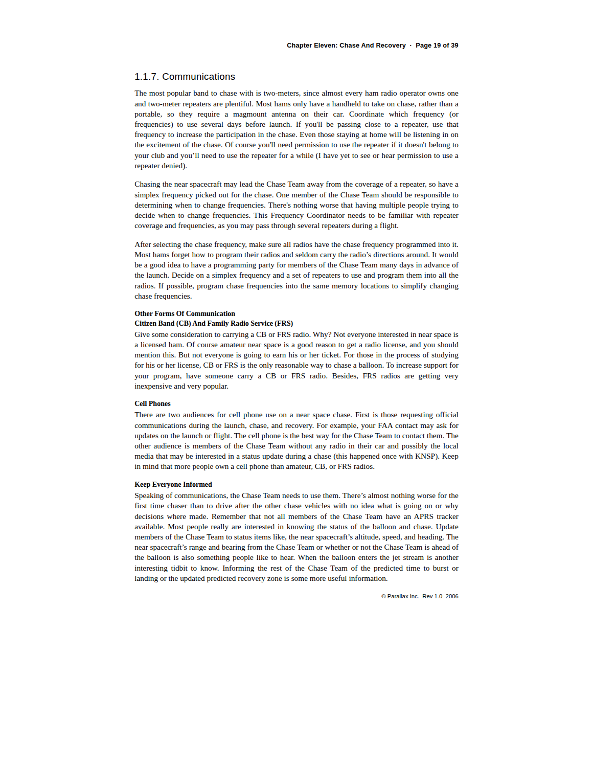Chapter Eleven: Chase And Recovery · Page 19 of 39
1.1.7. Communications
The most popular band to chase with is two-meters, since almost every ham radio operator owns one and two-meter repeaters are plentiful. Most hams only have a handheld to take on chase, rather than a portable, so they require a magmount antenna on their car. Coordinate which frequency (or frequencies) to use several days before launch. If you'll be passing close to a repeater, use that frequency to increase the participation in the chase. Even those staying at home will be listening in on the excitement of the chase. Of course you'll need permission to use the repeater if it doesn't belong to your club and you’ll need to use the repeater for a while (I have yet to see or hear permission to use a repeater denied).
Chasing the near spacecraft may lead the Chase Team away from the coverage of a repeater, so have a simplex frequency picked out for the chase. One member of the Chase Team should be responsible to determining when to change frequencies. There's nothing worse that having multiple people trying to decide when to change frequencies. This Frequency Coordinator needs to be familiar with repeater coverage and frequencies, as you may pass through several repeaters during a flight.
After selecting the chase frequency, make sure all radios have the chase frequency programmed into it. Most hams forget how to program their radios and seldom carry the radio’s directions around. It would be a good idea to have a programming party for members of the Chase Team many days in advance of the launch. Decide on a simplex frequency and a set of repeaters to use and program them into all the radios. If possible, program chase frequencies into the same memory locations to simplify changing chase frequencies.
Other Forms Of Communication
Citizen Band (CB) And Family Radio Service (FRS)
Give some consideration to carrying a CB or FRS radio. Why? Not everyone interested in near space is a licensed ham. Of course amateur near space is a good reason to get a radio license, and you should mention this. But not everyone is going to earn his or her ticket. For those in the process of studying for his or her license, CB or FRS is the only reasonable way to chase a balloon. To increase support for your program, have someone carry a CB or FRS radio. Besides, FRS radios are getting very inexpensive and very popular.
Cell Phones
There are two audiences for cell phone use on a near space chase. First is those requesting official communications during the launch, chase, and recovery. For example, your FAA contact may ask for updates on the launch or flight. The cell phone is the best way for the Chase Team to contact them. The other audience is members of the Chase Team without any radio in their car and possibly the local media that may be interested in a status update during a chase (this happened once with KNSP). Keep in mind that more people own a cell phone than amateur, CB, or FRS radios.
Keep Everyone Informed
Speaking of communications, the Chase Team needs to use them. There’s almost nothing worse for the first time chaser than to drive after the other chase vehicles with no idea what is going on or why decisions where made. Remember that not all members of the Chase Team have an APRS tracker available. Most people really are interested in knowing the status of the balloon and chase. Update members of the Chase Team to status items like, the near spacecraft’s altitude, speed, and heading. The near spacecraft’s range and bearing from the Chase Team or whether or not the Chase Team is ahead of the balloon is also something people like to hear. When the balloon enters the jet stream is another interesting tidbit to know. Informing the rest of the Chase Team of the predicted time to burst or landing or the updated predicted recovery zone is some more useful information.
© Parallax Inc. Rev 1.0 2006